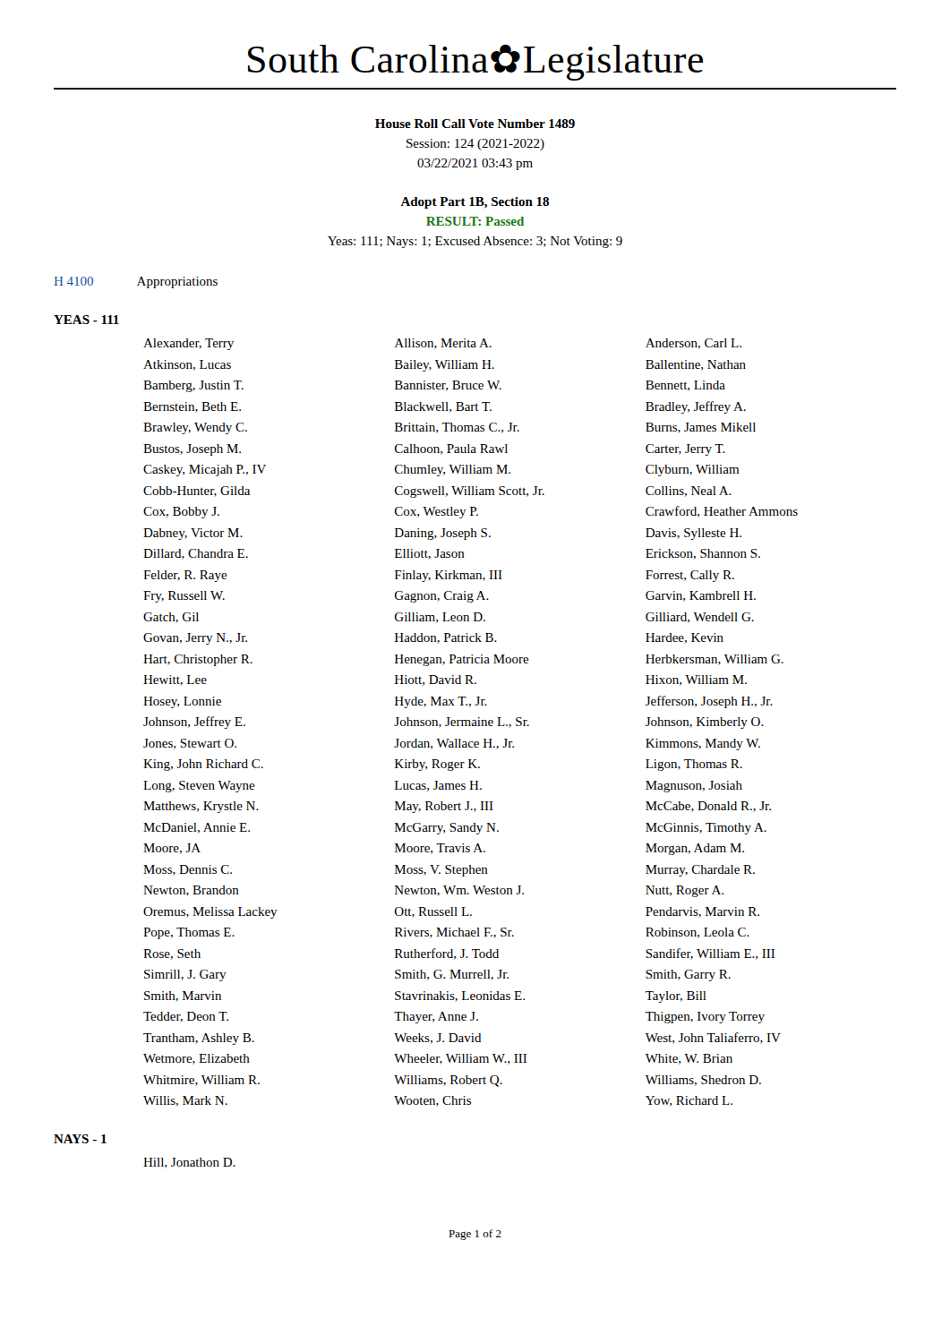South Carolina✿Legislature
House Roll Call Vote Number 1489
Session: 124 (2021-2022)
03/22/2021 03:43 pm
Adopt Part 1B, Section 18
RESULT: Passed
Yeas: 111; Nays: 1; Excused Absence: 3; Not Voting: 9
H 4100 Appropriations
YEAS - 111
| Alexander, Terry | Allison, Merita A. | Anderson, Carl L. |
| Atkinson, Lucas | Bailey, William H. | Ballentine, Nathan |
| Bamberg, Justin T. | Bannister, Bruce W. | Bennett, Linda |
| Bernstein, Beth E. | Blackwell, Bart T. | Bradley, Jeffrey A. |
| Brawley, Wendy C. | Brittain, Thomas C., Jr. | Burns, James Mikell |
| Bustos, Joseph M. | Calhoon, Paula Rawl | Carter, Jerry T. |
| Caskey, Micajah P., IV | Chumley, William M. | Clyburn, William |
| Cobb-Hunter, Gilda | Cogswell, William Scott, Jr. | Collins, Neal A. |
| Cox, Bobby J. | Cox, Westley P. | Crawford, Heather Ammons |
| Dabney, Victor M. | Daning, Joseph S. | Davis, Sylleste H. |
| Dillard, Chandra E. | Elliott, Jason | Erickson, Shannon S. |
| Felder, R. Raye | Finlay, Kirkman, III | Forrest, Cally R. |
| Fry, Russell W. | Gagnon, Craig A. | Garvin, Kambrell H. |
| Gatch, Gil | Gilliam, Leon D. | Gilliard, Wendell G. |
| Govan, Jerry N., Jr. | Haddon, Patrick B. | Hardee, Kevin |
| Hart, Christopher R. | Henegan, Patricia Moore | Herbkersman, William G. |
| Hewitt, Lee | Hiott, David R. | Hixon, William M. |
| Hosey, Lonnie | Hyde, Max T., Jr. | Jefferson, Joseph H., Jr. |
| Johnson, Jeffrey E. | Johnson, Jermaine L., Sr. | Johnson, Kimberly O. |
| Jones, Stewart O. | Jordan, Wallace H., Jr. | Kimmons, Mandy W. |
| King, John Richard C. | Kirby, Roger K. | Ligon, Thomas R. |
| Long, Steven Wayne | Lucas, James H. | Magnuson, Josiah |
| Matthews, Krystle N. | May, Robert J., III | McCabe, Donald R., Jr. |
| McDaniel, Annie E. | McGarry, Sandy N. | McGinnis, Timothy A. |
| Moore, JA | Moore, Travis A. | Morgan, Adam M. |
| Moss, Dennis C. | Moss, V. Stephen | Murray, Chardale R. |
| Newton, Brandon | Newton, Wm. Weston J. | Nutt, Roger A. |
| Oremus, Melissa Lackey | Ott, Russell L. | Pendarvis, Marvin R. |
| Pope, Thomas E. | Rivers, Michael F., Sr. | Robinson, Leola C. |
| Rose, Seth | Rutherford, J. Todd | Sandifer, William E., III |
| Simrill, J. Gary | Smith, G. Murrell, Jr. | Smith, Garry R. |
| Smith, Marvin | Stavrinakis, Leonidas E. | Taylor, Bill |
| Tedder, Deon T. | Thayer, Anne J. | Thigpen, Ivory Torrey |
| Trantham, Ashley B. | Weeks, J. David | West, John Taliaferro, IV |
| Wetmore, Elizabeth | Wheeler, William W., III | White, W. Brian |
| Whitmire, William R. | Williams, Robert Q. | Williams, Shedron D. |
| Willis, Mark N. | Wooten, Chris | Yow, Richard L. |
NAYS - 1
| Hill, Jonathon D. | | |
Page 1 of 2